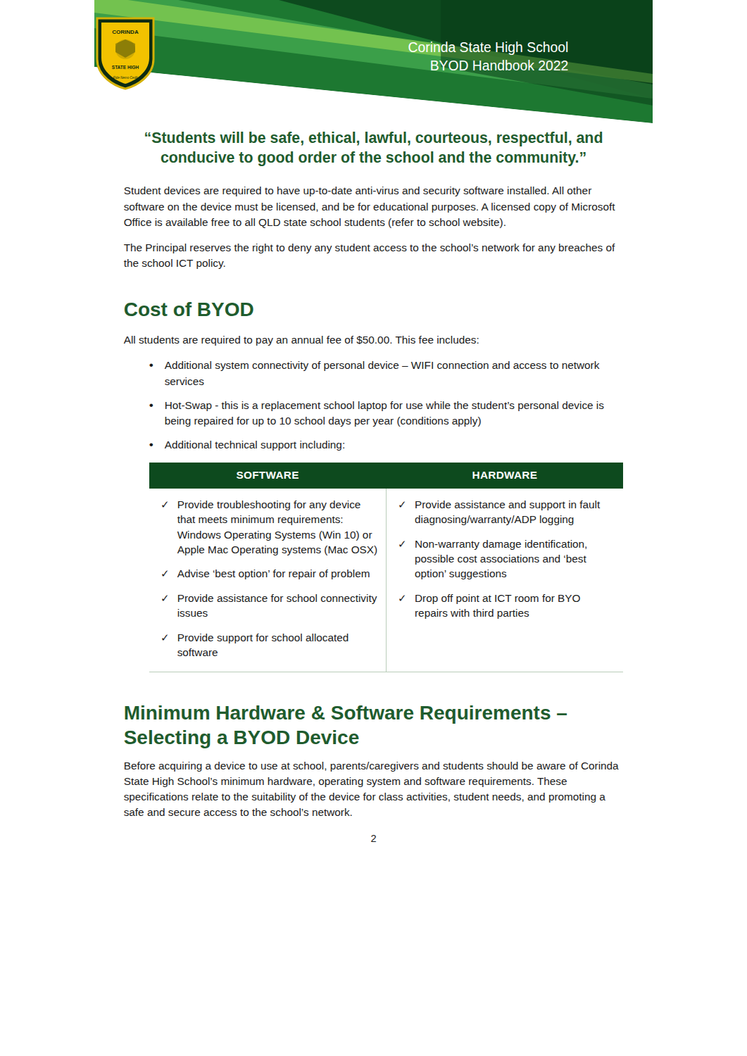Corinda State High School
BYOD Handbook 2022
CORINDA STATE HIGH Fide Nemo Cedit
“Students will be safe, ethical, lawful, courteous, respectful, and conducive to good order of the school and the community.”
Student devices are required to have up-to-date anti-virus and security software installed. All other software on the device must be licensed, and be for educational purposes. A licensed copy of Microsoft Office is available free to all QLD state school students (refer to school website).
The Principal reserves the right to deny any student access to the school’s network for any breaches of the school ICT policy.
Cost of BYOD
All students are required to pay an annual fee of $50.00. This fee includes:
Additional system connectivity of personal device – WIFI connection and access to network services
Hot-Swap - this is a replacement school laptop for use while the student’s personal device is being repaired for up to 10 school days per year (conditions apply)
Additional technical support including:
| SOFTWARE | HARDWARE |
| --- | --- |
| Provide troubleshooting for any device that meets minimum requirements: Windows Operating Systems (Win 10) or Apple Mac Operating systems (Mac OSX) Advise ‘best option’ for repair of problem Provide assistance for school connectivity issues Provide support for school allocated software | Provide assistance and support in fault diagnosing/warranty/ADP logging Non-warranty damage identification, possible cost associations and ‘best option’ suggestions Drop off point at ICT room for BYO repairs with third parties |
Minimum Hardware & Software Requirements – Selecting a BYOD Device
Before acquiring a device to use at school, parents/caregivers and students should be aware of Corinda State High School’s minimum hardware, operating system and software requirements. These specifications relate to the suitability of the device for class activities, student needs, and promoting a safe and secure access to the school’s network.
2